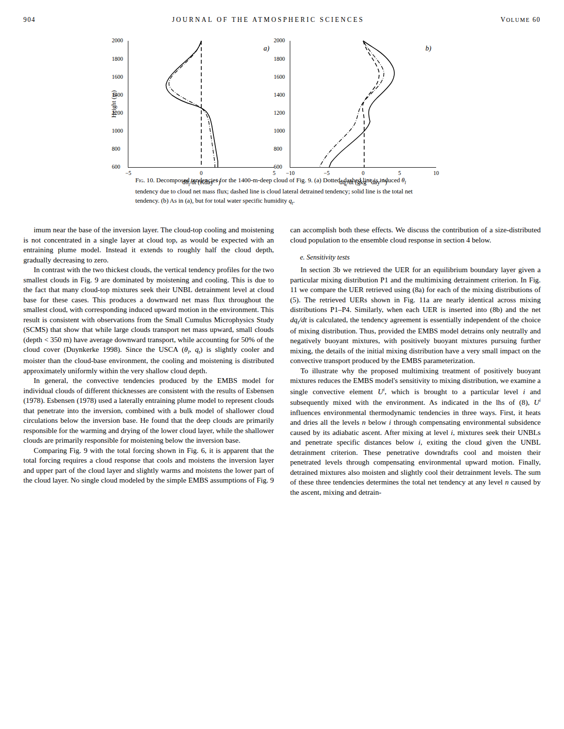904 JOURNAL OF THE ATMOSPHERIC SCIENCES VOLUME 60
a) Height (m) dθl/dt (Kday−1) 2000 1800 1600 1400 1200 1000 800 600 −5 0 5
b) dqt/dt (gkg−1day−1) 2000 1800 1600 1400 1200 1000 800 600 −10 −5 0 5 10
Fig. 10. Decomposed tendencies for the 1400-m-deep cloud of Fig. 9. (a) Dotted–dashed line is induced θl tendency due to cloud net mass flux; dashed line is cloud lateral detrained tendency; solid line is the total net tendency. (b) As in (a), but for total water specific humidity qt.
imum near the base of the inversion layer. The cloud-top cooling and moistening is not concentrated in a single layer at cloud top, as would be expected with an entraining plume model. Instead it extends to roughly half the cloud depth, gradually decreasing to zero.
In contrast with the two thickest clouds, the vertical tendency profiles for the two smallest clouds in Fig. 9 are dominated by moistening and cooling. This is due to the fact that many cloud-top mixtures seek their UNBL detrainment level at cloud base for these cases. This produces a downward net mass flux throughout the smallest cloud, with corresponding induced upward motion in the environment. This result is consistent with observations from the Small Cumulus Microphysics Study (SCMS) that show that while large clouds transport net mass upward, small clouds (depth < 350 m) have average downward transport, while accounting for 50% of the cloud cover (Duynkerke 1998). Since the USCA (θl, qt) is slightly cooler and moister than the cloud-base environment, the cooling and moistening is distributed approximately uniformly within the very shallow cloud depth.
In general, the convective tendencies produced by the EMBS model for individual clouds of different thicknesses are consistent with the results of Esbensen (1978). Esbensen (1978) used a laterally entraining plume model to represent clouds that penetrate into the inversion, combined with a bulk model of shallower cloud circulations below the inversion base. He found that the deep clouds are primarily responsible for the warming and drying of the lower cloud layer, while the shallower clouds are primarily responsible for moistening below the inversion base.
Comparing Fig. 9 with the total forcing shown in Fig. 6, it is apparent that the total forcing requires a cloud response that cools and moistens the inversion layer and upper part of the cloud layer and slightly warms and moistens the lower part of the cloud layer. No single cloud modeled by the simple EMBS assumptions of Fig. 9 can accomplish both these effects. We discuss the contribution of a size-distributed cloud population to the ensemble cloud response in section 4 below.
e. Sensitivity tests
In section 3b we retrieved the UER for an equilibrium boundary layer given a particular mixing distribution P1 and the multimixing detrainment criterion. In Fig. 11 we compare the UER retrieved using (8a) for each of the mixing distributions of (5). The retrieved UERs shown in Fig. 11a are nearly identical across mixing distributions P1–P4. Similarly, when each UER is inserted into (8b) and the net dqt/dt is calculated, the tendency agreement is essentially independent of the choice of mixing distribution. Thus, provided the EMBS model detrains only neutrally and negatively buoyant mixtures, with positively buoyant mixtures pursuing further mixing, the details of the initial mixing distribution have a very small impact on the convective transport produced by the EMBS parameterization.
To illustrate why the proposed multimixing treatment of positively buoyant mixtures reduces the EMBS model's sensitivity to mixing distribution, we examine a single convective element Ui, which is brought to a particular level i and subsequently mixed with the environment. As indicated in the lhs of (8), Ui influences environmental thermodynamic tendencies in three ways. First, it heats and dries all the levels n below i through compensating environmental subsidence caused by its adiabatic ascent. After mixing at level i, mixtures seek their UNBLs and penetrate specific distances below i, exiting the cloud given the UNBL detrainment criterion. These penetrative downdrafts cool and moisten their penetrated levels through compensating environmental upward motion. Finally, detrained mixtures also moisten and slightly cool their detrainment levels. The sum of these three tendencies determines the total net tendency at any level n caused by the ascent, mixing and detrain-